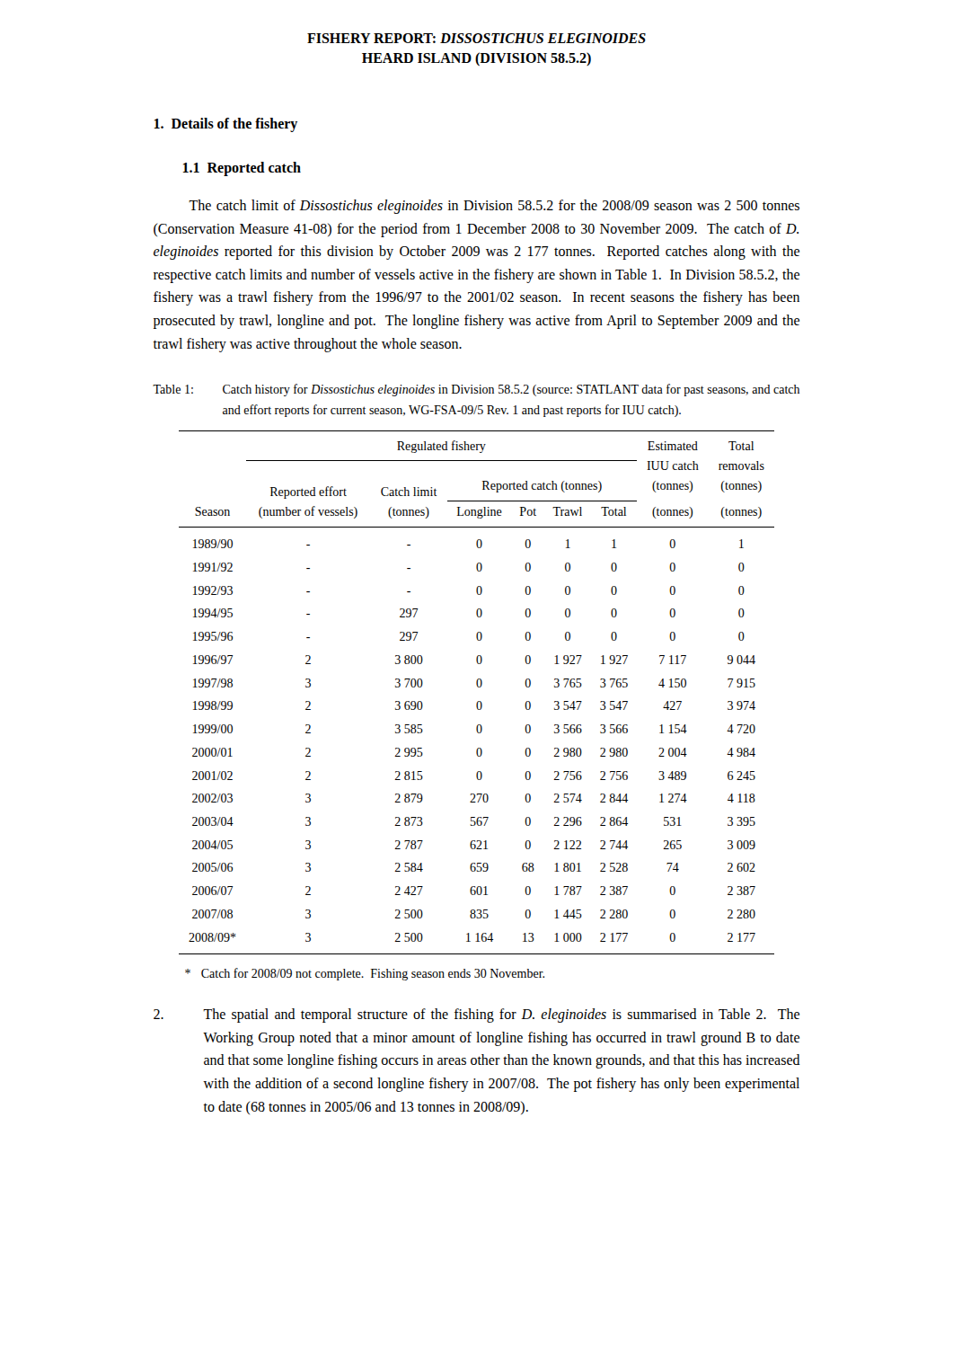Fishery Report: Dissostichus eleginoides
Heard Island (Division 58.5.2)
1. Details of the fishery
1.1 Reported catch
The catch limit of Dissostichus eleginoides in Division 58.5.2 for the 2008/09 season was 2 500 tonnes (Conservation Measure 41-08) for the period from 1 December 2008 to 30 November 2009. The catch of D. eleginoides reported for this division by October 2009 was 2 177 tonnes. Reported catches along with the respective catch limits and number of vessels active in the fishery are shown in Table 1. In Division 58.5.2, the fishery was a trawl fishery from the 1996/97 to the 2001/02 season. In recent seasons the fishery has been prosecuted by trawl, longline and pot. The longline fishery was active from April to September 2009 and the trawl fishery was active throughout the whole season.
Table 1:
Catch history for Dissostichus eleginoides in Division 58.5.2 (source: STATLANT data for past seasons, and catch and effort reports for current season, WG-FSA-09/5 Rev. 1 and past reports for IUU catch).
| Season | Regulated fishery | Estimated IUU catch (tonnes) | Total removals (tonnes) |
| --- | --- | --- | --- |
| Reported effort (number of vessels) | Catch limit (tonnes) | Reported catch (tonnes) |
| Longline | Pot | Trawl | Total | (tonnes) | (tonnes) |
| 1989/90 | - | - | 0 | 0 | 1 | 1 | 0 | 1 |
| 1991/92 | - | - | 0 | 0 | 0 | 0 | 0 | 0 |
| 1992/93 | - | - | 0 | 0 | 0 | 0 | 0 | 0 |
| 1994/95 | - | 297 | 0 | 0 | 0 | 0 | 0 | 0 |
| 1995/96 | - | 297 | 0 | 0 | 0 | 0 | 0 | 0 |
| 1996/97 | 2 | 3 800 | 0 | 0 | 1 927 | 1 927 | 7 117 | 9 044 |
| 1997/98 | 3 | 3 700 | 0 | 0 | 3 765 | 3 765 | 4 150 | 7 915 |
| 1998/99 | 2 | 3 690 | 0 | 0 | 3 547 | 3 547 | 427 | 3 974 |
| 1999/00 | 2 | 3 585 | 0 | 0 | 3 566 | 3 566 | 1 154 | 4 720 |
| 2000/01 | 2 | 2 995 | 0 | 0 | 2 980 | 2 980 | 2 004 | 4 984 |
| 2001/02 | 2 | 2 815 | 0 | 0 | 2 756 | 2 756 | 3 489 | 6 245 |
| 2002/03 | 3 | 2 879 | 270 | 0 | 2 574 | 2 844 | 1 274 | 4 118 |
| 2003/04 | 3 | 2 873 | 567 | 0 | 2 296 | 2 864 | 531 | 3 395 |
| 2004/05 | 3 | 2 787 | 621 | 0 | 2 122 | 2 744 | 265 | 3 009 |
| 2005/06 | 3 | 2 584 | 659 | 68 | 1 801 | 2 528 | 74 | 2 602 |
| 2006/07 | 2 | 2 427 | 601 | 0 | 1 787 | 2 387 | 0 | 2 387 |
| 2007/08 | 3 | 2 500 | 835 | 0 | 1 445 | 2 280 | 0 | 2 280 |
| 2008/09* | 3 | 2 500 | 1 164 | 13 | 1 000 | 2 177 | 0 | 2 177 |
*Catch for 2008/09 not complete. Fishing season ends 30 November.
2.
The spatial and temporal structure of the fishing for D. eleginoides is summarised in Table 2. The Working Group noted that a minor amount of longline fishing has occurred in trawl ground B to date and that some longline fishing occurs in areas other than the known grounds, and that this has increased with the addition of a second longline fishery in 2007/08. The pot fishery has only been experimental to date (68 tonnes in 2005/06 and 13 tonnes in 2008/09).